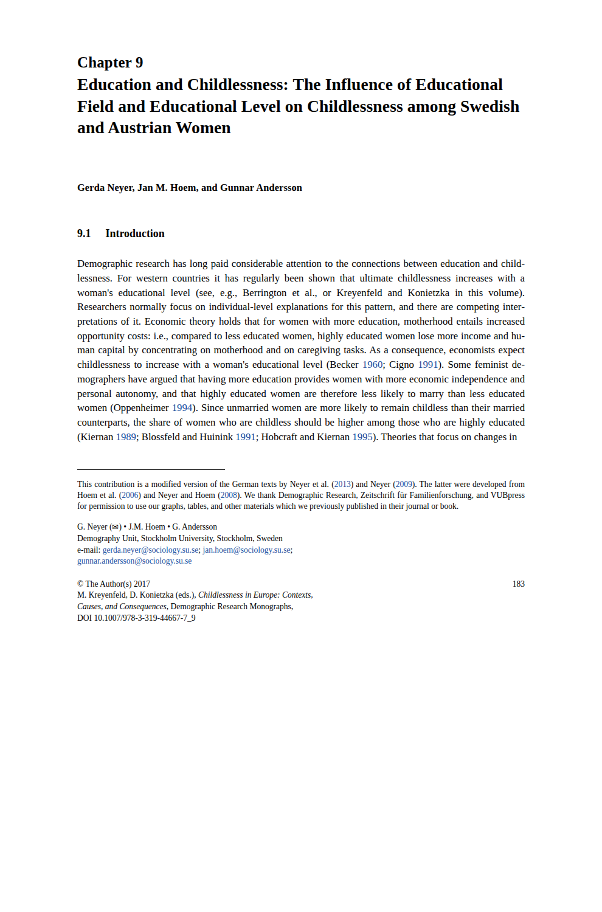Chapter 9
Education and Childlessness: The Influence of Educational Field and Educational Level on Childlessness among Swedish and Austrian Women
Gerda Neyer, Jan M. Hoem, and Gunnar Andersson
9.1 Introduction
Demographic research has long paid considerable attention to the connections between education and childlessness. For western countries it has regularly been shown that ultimate childlessness increases with a woman's educational level (see, e.g., Berrington et al., or Kreyenfeld and Konietzka in this volume). Researchers normally focus on individual-level explanations for this pattern, and there are competing interpretations of it. Economic theory holds that for women with more education, motherhood entails increased opportunity costs: i.e., compared to less educated women, highly educated women lose more income and human capital by concentrating on motherhood and on caregiving tasks. As a consequence, economists expect childlessness to increase with a woman's educational level (Becker 1960; Cigno 1991). Some feminist demographers have argued that having more education provides women with more economic independence and personal autonomy, and that highly educated women are therefore less likely to marry than less educated women (Oppenheimer 1994). Since unmarried women are more likely to remain childless than their married counterparts, the share of women who are childless should be higher among those who are highly educated (Kiernan 1989; Blossfeld and Huinink 1991; Hobcraft and Kiernan 1995). Theories that focus on changes in
This contribution is a modified version of the German texts by Neyer et al. (2013) and Neyer (2009). The latter were developed from Hoem et al. (2006) and Neyer and Hoem (2008). We thank Demographic Research, Zeitschrift für Familienforschung, and VUBpress for permission to use our graphs, tables, and other materials which we previously published in their journal or book.
G. Neyer (✉) • J.M. Hoem • G. Andersson
Demography Unit, Stockholm University, Stockholm, Sweden
e-mail: gerda.neyer@sociology.su.se; jan.hoem@sociology.su.se;
gunnar.andersson@sociology.su.se
183 © The Author(s) 2017
M. Kreyenfeld, D. Konietzka (eds.), Childlessness in Europe: Contexts,
Causes, and Consequences, Demographic Research Monographs,
DOI 10.1007/978-3-319-44667-7_9